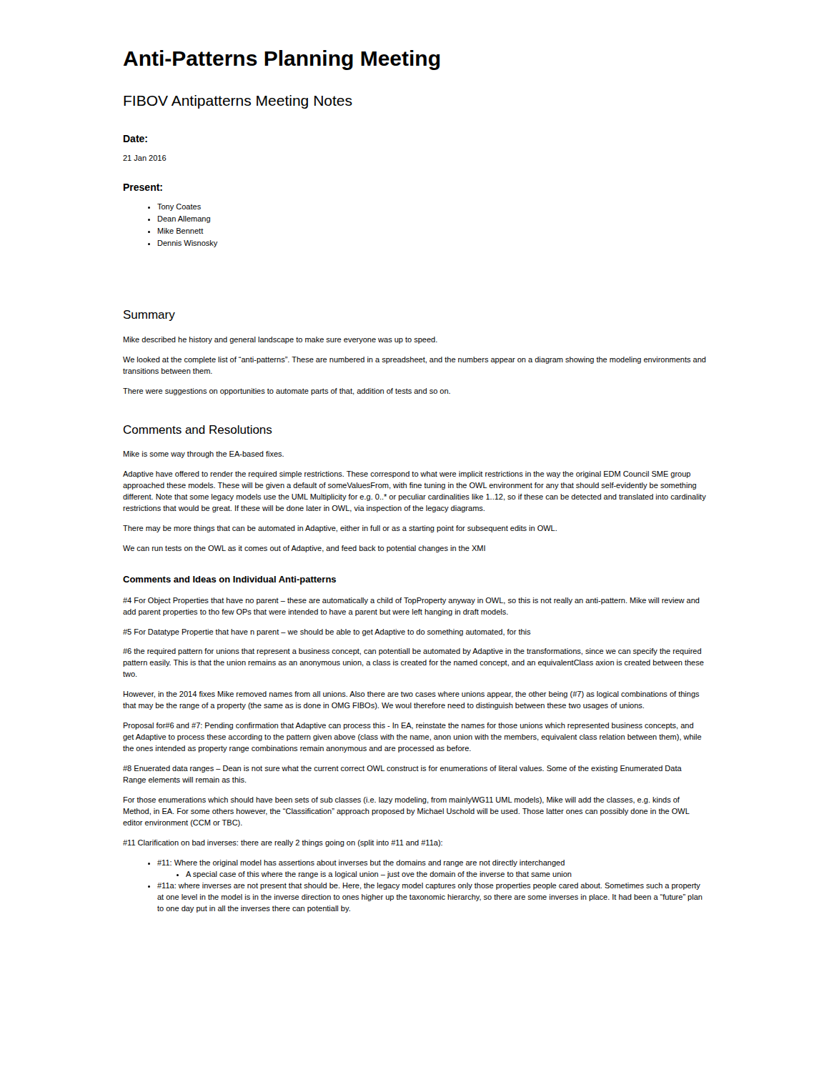Anti-Patterns Planning Meeting
FIBOV Antipatterns Meeting Notes
Date:
21 Jan 2016
Present:
Tony Coates
Dean Allemang
Mike Bennett
Dennis Wisnosky
Summary
Mike described he history and general landscape to make sure everyone was up to speed.
We looked at the complete list of “anti-patterns”. These are numbered in a spreadsheet, and the numbers appear on a diagram showing the modeling environments and transitions between them.
There were suggestions on opportunities to automate parts of that, addition of tests and so on.
Comments and Resolutions
Mike is some way through the EA-based fixes.
Adaptive have offered to render the required simple restrictions. These correspond to what were implicit restrictions in the way the original EDM Council SME group approached these models. These will be given a default of someValuesFrom, with fine tuning in the OWL environment for any that should self-evidently be something different. Note that some legacy models use the UML Multiplicity for e.g. 0..* or peculiar cardinalities like 1..12, so if these can be detected and translated into cardinality restrictions that would be great. If these will be done later in OWL, via inspection of the legacy diagrams.
There may be more things that can be automated in Adaptive, either in full or as a starting point for subsequent edits in OWL.
We can run tests on the OWL as it comes out of Adaptive, and feed back to potential changes in the XMI
Comments and Ideas on Individual Anti-patterns
#4 For Object Properties that have no parent – these are automatically a child of TopProperty anyway in OWL, so this is not really an anti-pattern. Mike will review and add parent properties to tho few OPs that were intended to have a parent but were left hanging in draft models.
#5 For Datatype Propertie that have n parent – we should be able to get Adaptive to do something automated, for this
#6 the required pattern for unions that represent a business concept, can potentiall be automated by Adaptive in the transformations, since we can specify the required pattern easily. This is that the union remains as an anonymous union, a class is created for the named concept, and an equivalentClass axion is created between these two.
However, in the 2014 fixes Mike removed names from all unions. Also there are two cases where unions appear, the other being (#7) as logical combinations of things that may be the range of a property (the same as is done in OMG FIBOs). We woul therefore need to distinguish between these two usages of unions.
Proposal for#6 and #7: Pending confirmation that Adaptive can process this - In EA, reinstate the names for those unions which represented business concepts, and get Adaptive to process these according to the pattern given above (class with the name, anon union with the members, equivalent class relation between them), while the ones intended as property range combinations remain anonymous and are processed as before.
#8 Enuerated data ranges – Dean is not sure what the current correct OWL construct is for enumerations of literal values. Some of the existing Enumerated Data Range elements will remain as this.
For those enumerations which should have been sets of sub classes (i.e. lazy modeling, from mainlyWG11 UML models), Mike will add the classes, e.g. kinds of Method, in EA. For some others however, the “Classification” approach proposed by Michael Uschold will be used. Those latter ones can possibly done in the OWL editor environment (CCM or TBC).
#11 Clarification on bad inverses: there are really 2 things going on (split into #11 and #11a):
#11: Where the original model has assertions about inverses but the domains and range are not directly interchanged
A special case of this where the range is a logical union – just ove the domain of the inverse to that same union
#11a: where inverses are not present that should be. Here, the legacy model captures only those properties people cared about. Sometimes such a property at one level in the model is in the inverse direction to ones higher up the taxonomic hierarchy, so there are some inverses in place. It had been a “future” plan to one day put in all the inverses there can potentiall by.